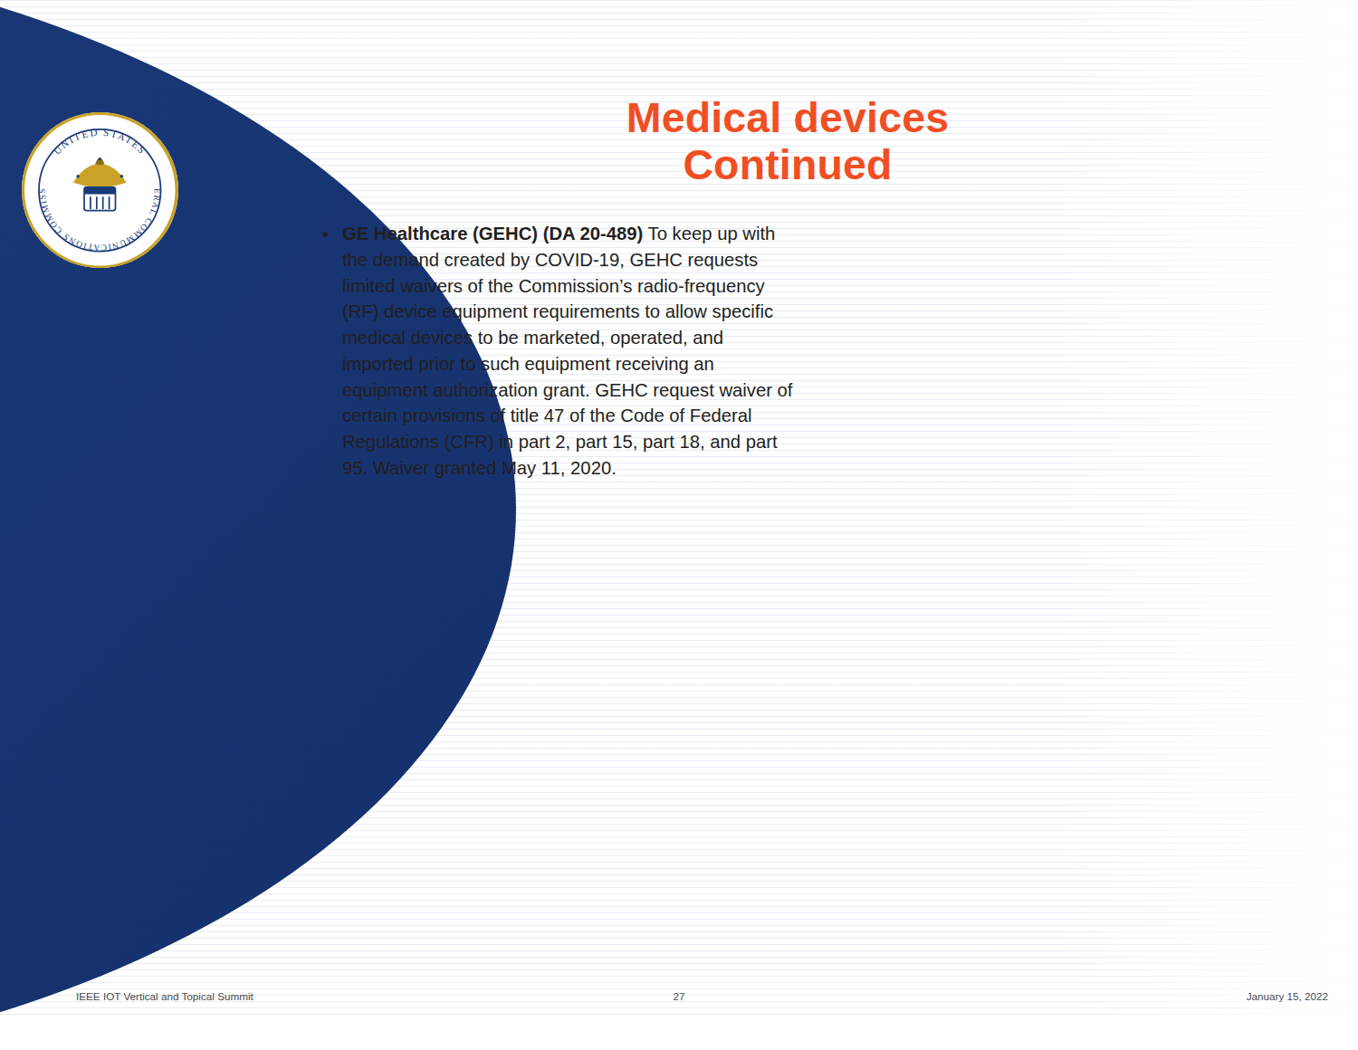UNITED STATES FEDERAL COMMUNICATIONS COMMISSION
Medical devicesContinued
GE Healthcare (GEHC) (DA 20-489) To keep up with the demand created by COVID-19, GEHC requests limited waivers of the Commission’s radio-frequency (RF) device equipment requirements to allow specific medical devices to be marketed, operated, and imported prior to such equipment receiving an equipment authorization grant. GEHC request waiver of certain provisions of title 47 of the Code of Federal Regulations (CFR) in part 2, part 15, part 18, and part 95. Waiver granted May 11, 2020.
IEEE IOT Vertical and Topical Summit 27 January 15, 2022